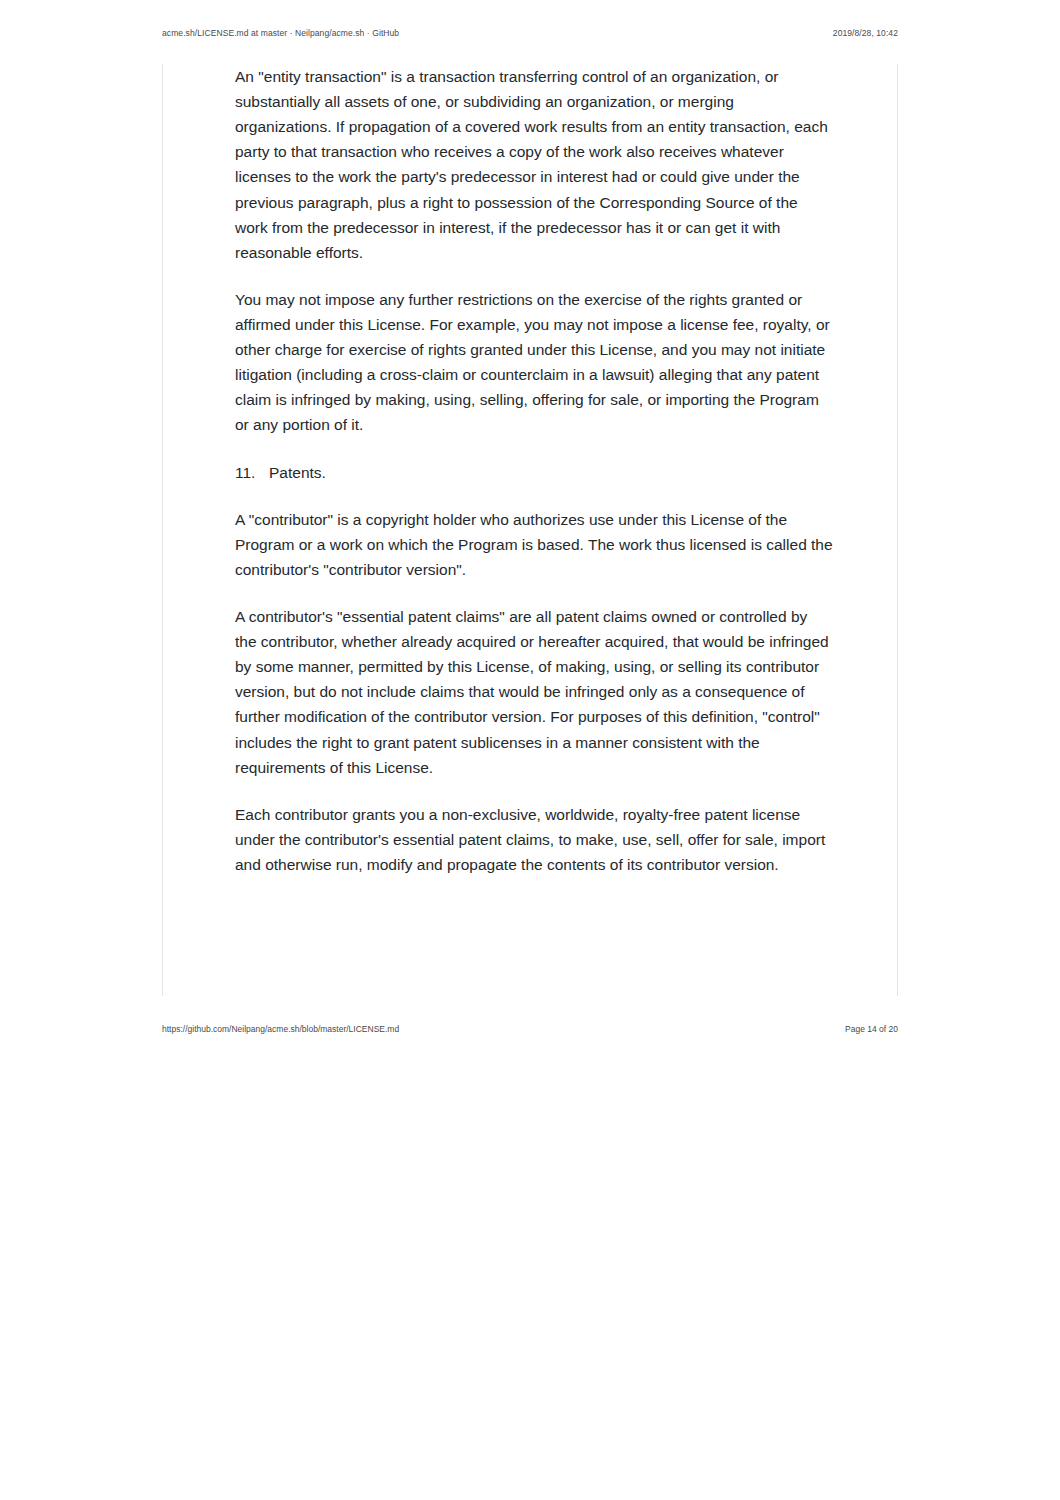acme.sh/LICENSE.md at master · Neilpang/acme.sh · GitHub
2019/8/28, 10:42
An "entity transaction" is a transaction transferring control of an organization, or substantially all assets of one, or subdividing an organization, or merging organizations. If propagation of a covered work results from an entity transaction, each party to that transaction who receives a copy of the work also receives whatever licenses to the work the party's predecessor in interest had or could give under the previous paragraph, plus a right to possession of the Corresponding Source of the work from the predecessor in interest, if the predecessor has it or can get it with reasonable efforts.
You may not impose any further restrictions on the exercise of the rights granted or affirmed under this License. For example, you may not impose a license fee, royalty, or other charge for exercise of rights granted under this License, and you may not initiate litigation (including a cross-claim or counterclaim in a lawsuit) alleging that any patent claim is infringed by making, using, selling, offering for sale, or importing the Program or any portion of it.
11. Patents.
A "contributor" is a copyright holder who authorizes use under this License of the Program or a work on which the Program is based. The work thus licensed is called the contributor's "contributor version".
A contributor's "essential patent claims" are all patent claims owned or controlled by the contributor, whether already acquired or hereafter acquired, that would be infringed by some manner, permitted by this License, of making, using, or selling its contributor version, but do not include claims that would be infringed only as a consequence of further modification of the contributor version. For purposes of this definition, "control" includes the right to grant patent sublicenses in a manner consistent with the requirements of this License.
Each contributor grants you a non-exclusive, worldwide, royalty-free patent license under the contributor's essential patent claims, to make, use, sell, offer for sale, import and otherwise run, modify and propagate the contents of its contributor version.
https://github.com/Neilpang/acme.sh/blob/master/LICENSE.md
Page 14 of 20